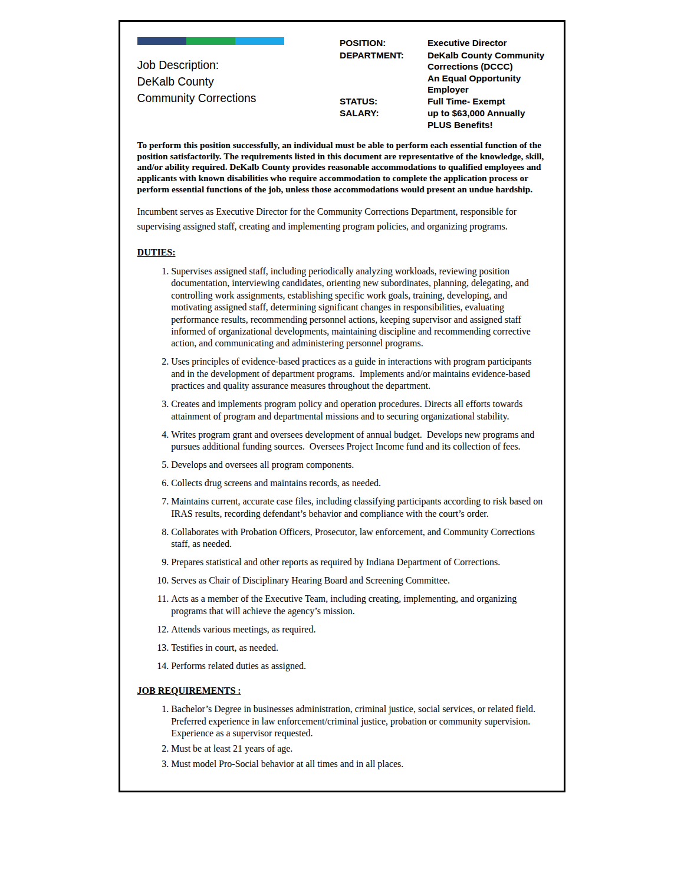Job Description:
DeKalb County
Community Corrections
| POSITION: | Executive Director |
| DEPARTMENT: | DeKalb County Community Corrections (DCCC) |
| | An Equal Opportunity Employer |
| STATUS: | Full Time- Exempt |
| SALARY: | up to $63,000 Annually PLUS Benefits! |
To perform this position successfully, an individual must be able to perform each essential function of the position satisfactorily. The requirements listed in this document are representative of the knowledge, skill, and/or ability required. DeKalb County provides reasonable accommodations to qualified employees and applicants with known disabilities who require accommodation to complete the application process or perform essential functions of the job, unless those accommodations would present an undue hardship.
Incumbent serves as Executive Director for the Community Corrections Department, responsible for supervising assigned staff, creating and implementing program policies, and organizing programs.
DUTIES:
Supervises assigned staff, including periodically analyzing workloads, reviewing position documentation, interviewing candidates, orienting new subordinates, planning, delegating, and controlling work assignments, establishing specific work goals, training, developing, and motivating assigned staff, determining significant changes in responsibilities, evaluating performance results, recommending personnel actions, keeping supervisor and assigned staff informed of organizational developments, maintaining discipline and recommending corrective action, and communicating and administering personnel programs.
Uses principles of evidence-based practices as a guide in interactions with program participants and in the development of department programs. Implements and/or maintains evidence-based practices and quality assurance measures throughout the department.
Creates and implements program policy and operation procedures. Directs all efforts towards attainment of program and departmental missions and to securing organizational stability.
Writes program grant and oversees development of annual budget. Develops new programs and pursues additional funding sources. Oversees Project Income fund and its collection of fees.
Develops and oversees all program components.
Collects drug screens and maintains records, as needed.
Maintains current, accurate case files, including classifying participants according to risk based on IRAS results, recording defendant’s behavior and compliance with the court’s order.
Collaborates with Probation Officers, Prosecutor, law enforcement, and Community Corrections staff, as needed.
Prepares statistical and other reports as required by Indiana Department of Corrections.
Serves as Chair of Disciplinary Hearing Board and Screening Committee.
Acts as a member of the Executive Team, including creating, implementing, and organizing programs that will achieve the agency’s mission.
Attends various meetings, as required.
Testifies in court, as needed.
Performs related duties as assigned.
JOB REQUIREMENTS :
Bachelor’s Degree in businesses administration, criminal justice, social services, or related field. Preferred experience in law enforcement/criminal justice, probation or community supervision. Experience as a supervisor requested.
Must be at least 21 years of age.
Must model Pro-Social behavior at all times and in all places.